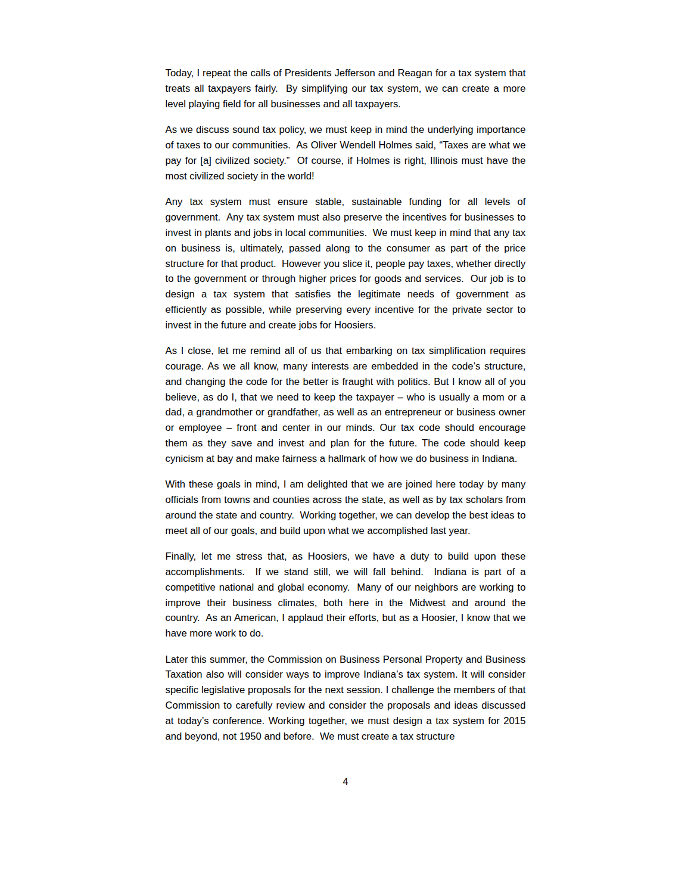Today, I repeat the calls of Presidents Jefferson and Reagan for a tax system that treats all taxpayers fairly. By simplifying our tax system, we can create a more level playing field for all businesses and all taxpayers.
As we discuss sound tax policy, we must keep in mind the underlying importance of taxes to our communities. As Oliver Wendell Holmes said, “Taxes are what we pay for [a] civilized society.” Of course, if Holmes is right, Illinois must have the most civilized society in the world!
Any tax system must ensure stable, sustainable funding for all levels of government. Any tax system must also preserve the incentives for businesses to invest in plants and jobs in local communities. We must keep in mind that any tax on business is, ultimately, passed along to the consumer as part of the price structure for that product. However you slice it, people pay taxes, whether directly to the government or through higher prices for goods and services. Our job is to design a tax system that satisfies the legitimate needs of government as efficiently as possible, while preserving every incentive for the private sector to invest in the future and create jobs for Hoosiers.
As I close, let me remind all of us that embarking on tax simplification requires courage. As we all know, many interests are embedded in the code’s structure, and changing the code for the better is fraught with politics. But I know all of you believe, as do I, that we need to keep the taxpayer – who is usually a mom or a dad, a grandmother or grandfather, as well as an entrepreneur or business owner or employee – front and center in our minds. Our tax code should encourage them as they save and invest and plan for the future. The code should keep cynicism at bay and make fairness a hallmark of how we do business in Indiana.
With these goals in mind, I am delighted that we are joined here today by many officials from towns and counties across the state, as well as by tax scholars from around the state and country. Working together, we can develop the best ideas to meet all of our goals, and build upon what we accomplished last year.
Finally, let me stress that, as Hoosiers, we have a duty to build upon these accomplishments. If we stand still, we will fall behind. Indiana is part of a competitive national and global economy. Many of our neighbors are working to improve their business climates, both here in the Midwest and around the country. As an American, I applaud their efforts, but as a Hoosier, I know that we have more work to do.
Later this summer, the Commission on Business Personal Property and Business Taxation also will consider ways to improve Indiana’s tax system. It will consider specific legislative proposals for the next session. I challenge the members of that Commission to carefully review and consider the proposals and ideas discussed at today’s conference. Working together, we must design a tax system for 2015 and beyond, not 1950 and before. We must create a tax structure
4